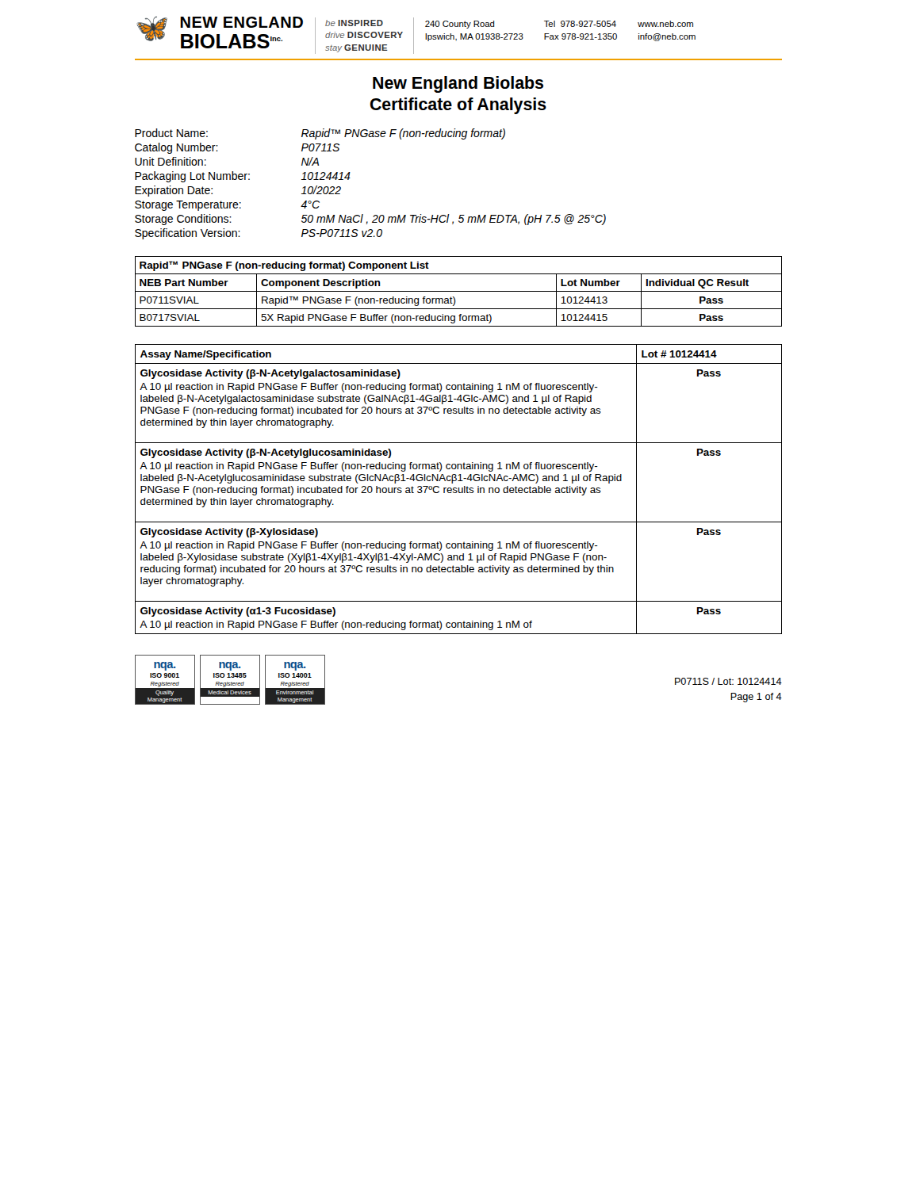🦋
NEW ENGLAND
BIOLABSInc.
be INSPIRED
drive DISCOVERY
stay GENUINE
240 County Road
Ipswich, MA 01938-2723
Tel 978-927-5054
Fax 978-921-1350
www.neb.com
info@neb.com
New England Biolabs Certificate of Analysis
| Product Name: | Rapid™ PNGase F (non-reducing format) |
| Catalog Number: | P0711S |
| Unit Definition: | N/A |
| Packaging Lot Number: | 10124414 |
| Expiration Date: | 10/2022 |
| Storage Temperature: | 4°C |
| Storage Conditions: | 50 mM NaCl , 20 mM Tris-HCl , 5 mM EDTA, (pH 7.5 @ 25°C) |
| Specification Version: | PS-P0711S v2.0 |
Rapid™ PNGase F (non-reducing format) Component List
| NEB Part Number | Component Description | Lot Number | Individual QC Result |
| --- | --- | --- | --- |
| P0711SVIAL | Rapid™ PNGase F (non-reducing format) | 10124413 | Pass |
| B0717SVIAL | 5X Rapid PNGase F Buffer (non-reducing format) | 10124415 | Pass |
| Assay Name/Specification | Lot # 10124414 |
| --- | --- |
| Glycosidase Activity (β-N-Acetylgalactosaminidase) A 10 µl reaction in Rapid PNGase F Buffer (non-reducing format) containing 1 nM of fluorescently-labeled β-N-Acetylgalactosaminidase substrate (GalNAcβ1-4Galβ1-4Glc-AMC) and 1 µl of Rapid PNGase F (non-reducing format) incubated for 20 hours at 37ºC results in no detectable activity as determined by thin layer chromatography. | Pass |
| Glycosidase Activity (β-N-Acetylglucosaminidase) A 10 µl reaction in Rapid PNGase F Buffer (non-reducing format) containing 1 nM of fluorescently-labeled β-N-Acetylglucosaminidase substrate (GlcNAcβ1-4GlcNAcβ1-4GlcNAc-AMC) and 1 µl of Rapid PNGase F (non-reducing format) incubated for 20 hours at 37ºC results in no detectable activity as determined by thin layer chromatography. | Pass |
| Glycosidase Activity (β-Xylosidase) A 10 µl reaction in Rapid PNGase F Buffer (non-reducing format) containing 1 nM of fluorescently-labeled β-Xylosidase substrate (Xylβ1-4Xylβ1-4Xylβ1-4Xyl-AMC) and 1 µl of Rapid PNGase F (non-reducing format) incubated for 20 hours at 37ºC results in no detectable activity as determined by thin layer chromatography. | Pass |
| Glycosidase Activity (α1-3 Fucosidase) A 10 µl reaction in Rapid PNGase F Buffer (non-reducing format) containing 1 nM of | Pass |
nqa.
ISO 9001
Registered
Quality
Management
nqa.
ISO 13485
Registered
Medical Devices
nqa.
ISO 14001
Registered
Environmental
Management
P0711S / Lot: 10124414
Page 1 of 4